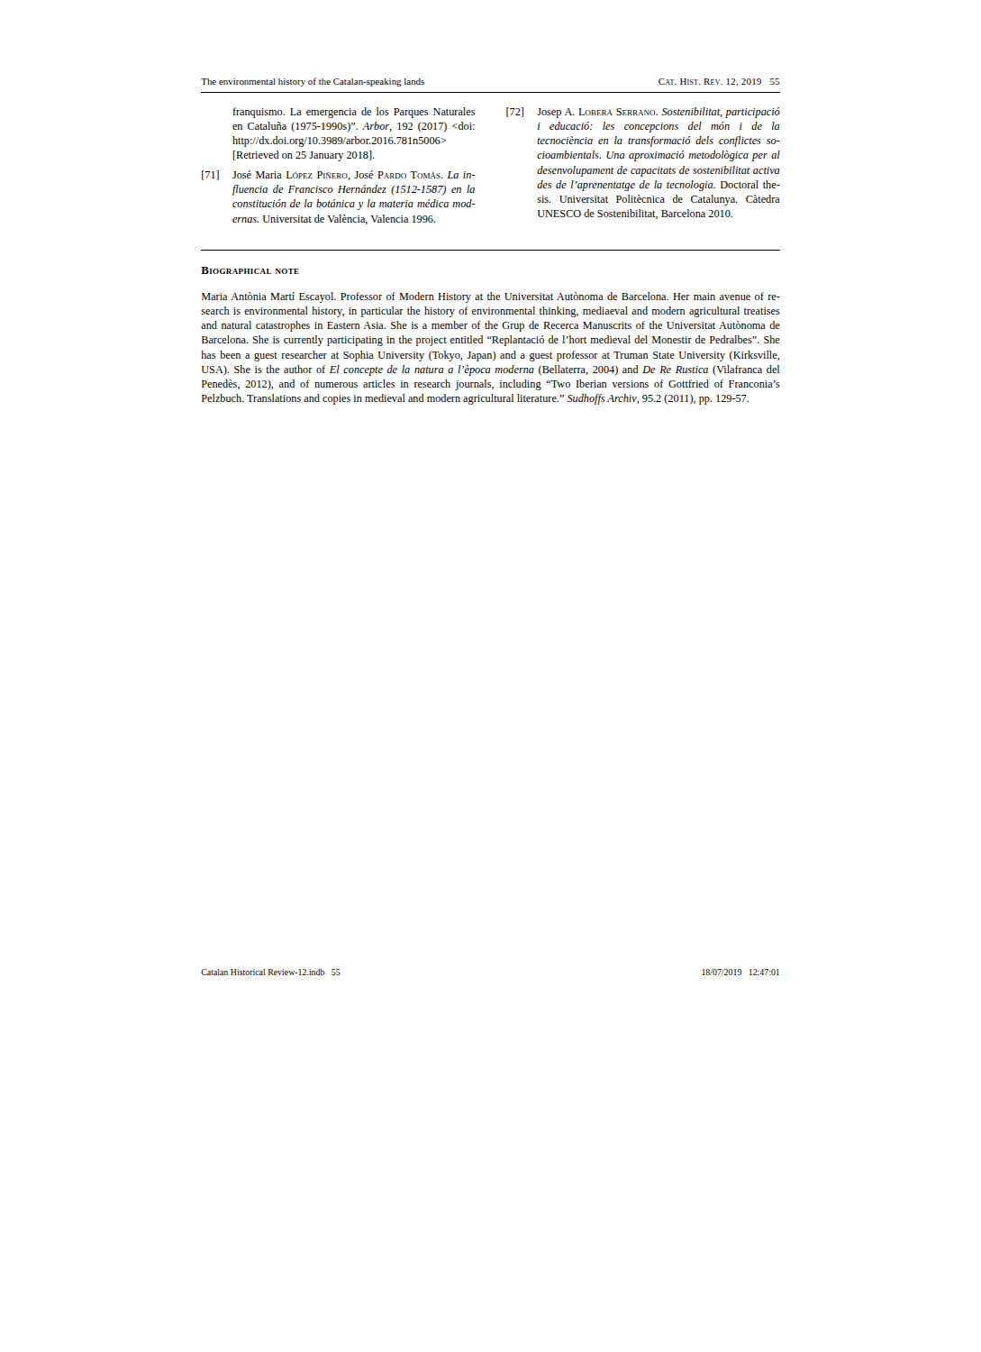The environmental history of the Catalan-speaking lands
Cat. Hist. Rev. 12, 2019 55
franquismo. La emergencia de los Parques Naturales en Cataluña (1975-1990s)”. Arbor, 192 (2017) <doi: http://dx.doi.org/10.3989/arbor.2016.781n5006> [Retrieved on 25 January 2018].
[71]
José Maria López Piñero, José Pardo Tomás. La influencia de Francisco Hernández (1512-1587) en la constitución de la botánica y la materia médica modernas. Universitat de València, Valencia 1996.
[72]
Josep A. Lobera Serrano. Sostenibilitat, participació i educació: les concepcions del món i de la tecnociència en la transformació dels conflictes socioambientals. Una aproximació metodològica per al desenvolupament de capacitats de sostenibilitat activa des de l’aprenentatge de la tecnologia. Doctoral thesis. Universitat Politècnica de Catalunya. Càtedra UNESCO de Sostenibilitat, Barcelona 2010.
Biographical note
Maria Antònia Martí Escayol. Professor of Modern History at the Universitat Autònoma de Barcelona. Her main avenue of research is environmental history, in particular the history of environmental thinking, mediaeval and modern agricultural treatises and natural catastrophes in Eastern Asia. She is a member of the Grup de Recerca Manuscrits of the Universitat Autònoma de Barcelona. She is currently participating in the project entitled “Replantació de l’hort medieval del Monestir de Pedralbes”. She has been a guest researcher at Sophia University (Tokyo, Japan) and a guest professor at Truman State University (Kirksville, USA). She is the author of El concepte de la natura a l’època moderna (Bellaterra, 2004) and De Re Rustica (Vilafranca del Penedès, 2012), and of numerous articles in research journals, including “Two Iberian versions of Gottfried of Franconia’s Pelzbuch. Translations and copies in medieval and modern agricultural literature.” Sudhoffs Archiv, 95.2 (2011), pp. 129-57.
Catalan Historical Review-12.indb 55
18/07/2019 12:47:01